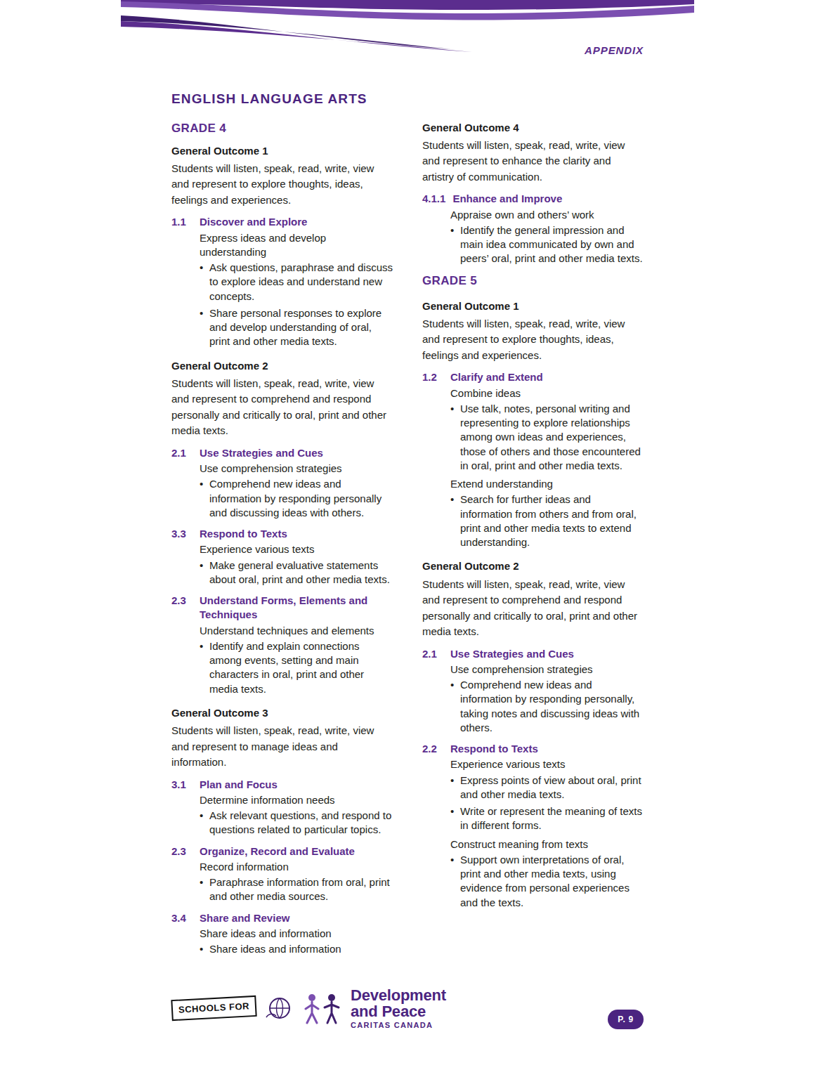APPENDIX
English Language Arts
GRADE 4
General Outcome 1
Students will listen, speak, read, write, view and represent to explore thoughts, ideas, feelings and experiences.
1.1 Discover and Explore
Express ideas and develop understanding
Ask questions, paraphrase and discuss to explore ideas and understand new concepts.
Share personal responses to explore and develop understanding of oral, print and other media texts.
General Outcome 2
Students will listen, speak, read, write, view and represent to comprehend and respond personally and critically to oral, print and other media texts.
2.1 Use Strategies and Cues
Use comprehension strategies
Comprehend new ideas and information by responding personally and discussing ideas with others.
3.3 Respond to Texts
Experience various texts
Make general evaluative statements about oral, print and other media texts.
2.3 Understand Forms, Elements and Techniques
Understand techniques and elements
Identify and explain connections among events, setting and main characters in oral, print and other media texts.
General Outcome 3
Students will listen, speak, read, write, view and represent to manage ideas and information.
3.1 Plan and Focus
Determine information needs
Ask relevant questions, and respond to questions related to particular topics.
2.3 Organize, Record and Evaluate
Record information
Paraphrase information from oral, print and other media sources.
3.4 Share and Review
Share ideas and information
Share ideas and information
General Outcome 4
Students will listen, speak, read, write, view and represent to enhance the clarity and artistry of communication.
4.1.1 Enhance and Improve
Appraise own and others’ work
Identify the general impression and main idea communicated by own and peers’ oral, print and other media texts.
GRADE 5
General Outcome 1
Students will listen, speak, read, write, view and represent to explore thoughts, ideas, feelings and experiences.
1.2 Clarify and Extend
Combine ideas
Use talk, notes, personal writing and representing to explore relationships among own ideas and experiences, those of others and those encountered in oral, print and other media texts.
Extend understanding
Search for further ideas and information from others and from oral, print and other media texts to extend understanding.
General Outcome 2
Students will listen, speak, read, write, view and represent to comprehend and respond personally and critically to oral, print and other media texts.
2.1 Use Strategies and Cues
Use comprehension strategies
Comprehend new ideas and information by responding personally, taking notes and discussing ideas with others.
2.2 Respond to Texts
Experience various texts
Express points of view about oral, print and other media texts.
Write or represent the meaning of texts in different forms.
Construct meaning from texts
Support own interpretations of oral, print and other media texts, using evidence from personal experiences and the texts.
SCHOOLS FOR
Development
and Peace
CARITAS CANADA
P. 9